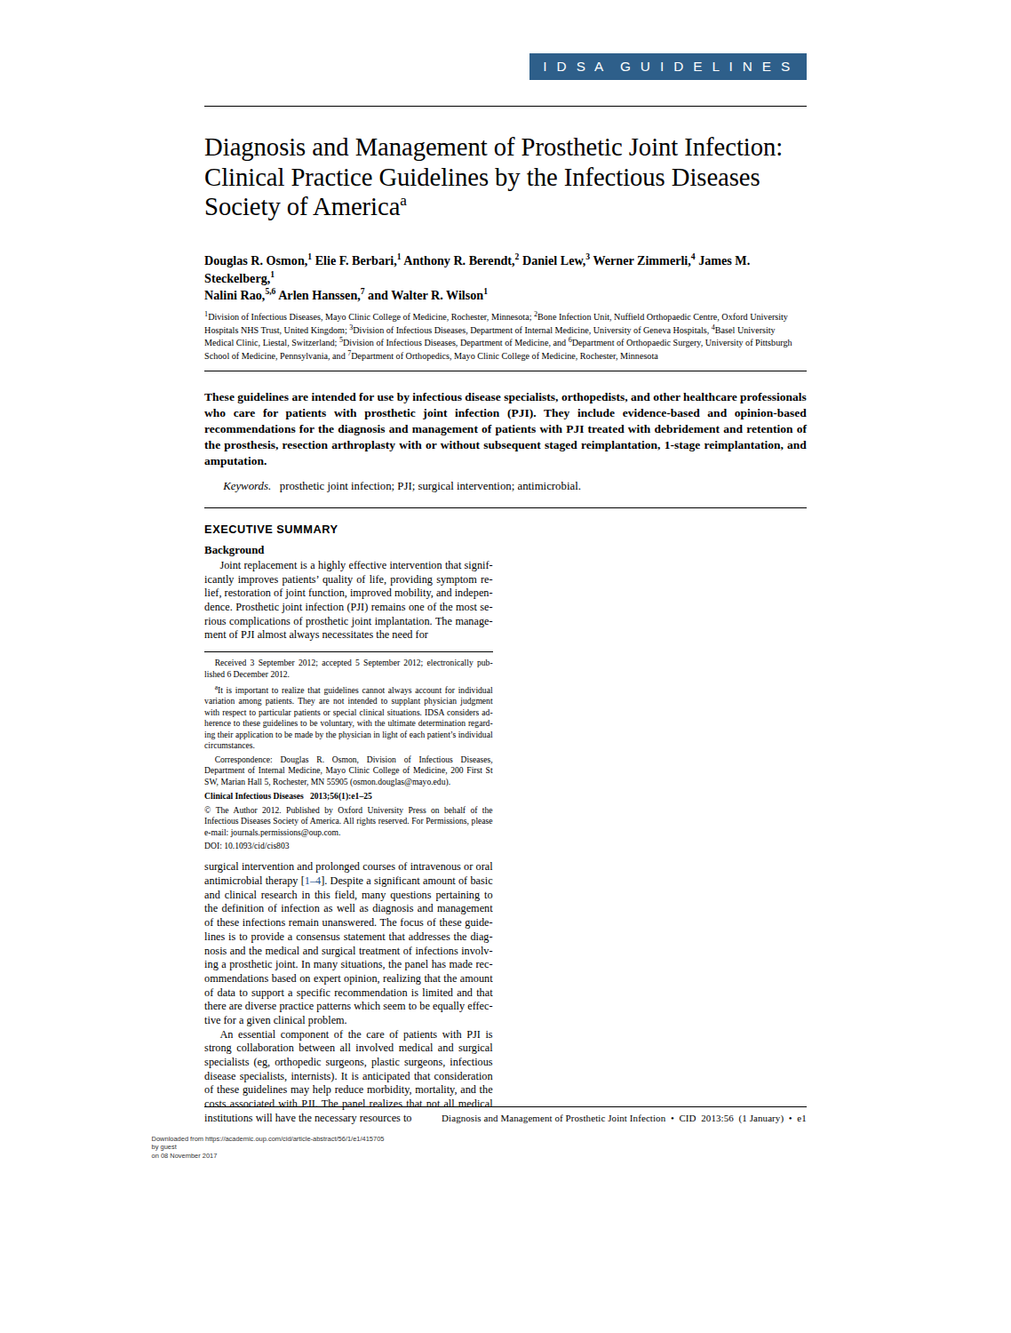I D S A G U I D E L I N E S
Diagnosis and Management of Prosthetic Joint Infection: Clinical Practice Guidelines by the Infectious Diseases Society of Americaa
Douglas R. Osmon,1 Elie F. Berbari,1 Anthony R. Berendt,2 Daniel Lew,3 Werner Zimmerli,4 James M. Steckelberg,1
Nalini Rao,5,6 Arlen Hanssen,7 and Walter R. Wilson1
1Division of Infectious Diseases, Mayo Clinic College of Medicine, Rochester, Minnesota; 2Bone Infection Unit, Nuffield Orthopaedic Centre, Oxford University Hospitals NHS Trust, United Kingdom; 3Division of Infectious Diseases, Department of Internal Medicine, University of Geneva Hospitals, 4Basel University Medical Clinic, Liestal, Switzerland; 5Division of Infectious Diseases, Department of Medicine, and 6Department of Orthopaedic Surgery, University of Pittsburgh School of Medicine, Pennsylvania, and 7Department of Orthopedics, Mayo Clinic College of Medicine, Rochester, Minnesota
These guidelines are intended for use by infectious disease specialists, orthopedists, and other healthcare professionals who care for patients with prosthetic joint infection (PJI). They include evidence-based and opinion-based recommendations for the diagnosis and management of patients with PJI treated with debridement and retention of the prosthesis, resection arthroplasty with or without subsequent staged reimplantation, 1-stage reimplantation, and amputation.
Keywords. prosthetic joint infection; PJI; surgical intervention; antimicrobial.
EXECUTIVE SUMMARY
Background
Joint replacement is a highly effective intervention that significantly improves patients’ quality of life, providing symptom relief, restoration of joint function, improved mobility, and independence. Prosthetic joint infection (PJI) remains one of the most serious complications of prosthetic joint implantation. The management of PJI almost always necessitates the need for
Received 3 September 2012; accepted 5 September 2012; electronically published 6 December 2012.
aIt is important to realize that guidelines cannot always account for individual variation among patients. They are not intended to supplant physician judgment with respect to particular patients or special clinical situations. IDSA considers adherence to these guidelines to be voluntary, with the ultimate determination regarding their application to be made by the physician in light of each patient’s individual circumstances.
Correspondence: Douglas R. Osmon, Division of Infectious Diseases, Department of Internal Medicine, Mayo Clinic College of Medicine, 200 First St SW, Marian Hall 5, Rochester, MN 55905 (osmon.douglas@mayo.edu).
Clinical Infectious Diseases 2013;56(1):e1–25
© The Author 2012. Published by Oxford University Press on behalf of the Infectious Diseases Society of America. All rights reserved. For Permissions, please e-mail: journals.permissions@oup.com.
DOI: 10.1093/cid/cis803
surgical intervention and prolonged courses of intravenous or oral antimicrobial therapy [1–4]. Despite a significant amount of basic and clinical research in this field, many questions pertaining to the definition of infection as well as diagnosis and management of these infections remain unanswered. The focus of these guidelines is to provide a consensus statement that addresses the diagnosis and the medical and surgical treatment of infections involving a prosthetic joint. In many situations, the panel has made recommendations based on expert opinion, realizing that the amount of data to support a specific recommendation is limited and that there are diverse practice patterns which seem to be equally effective for a given clinical problem.
An essential component of the care of patients with PJI is strong collaboration between all involved medical and surgical specialists (eg, orthopedic surgeons, plastic surgeons, infectious disease specialists, internists). It is anticipated that consideration of these guidelines may help reduce morbidity, mortality, and the costs associated with PJI. The panel realizes that not all medical institutions will have the necessary resources to
Diagnosis and Management of Prosthetic Joint Infection • CID 2013:56 (1 January) • e1
Downloaded from https://academic.oup.com/cid/article-abstract/56/1/e1/415705
by guest
on 08 November 2017